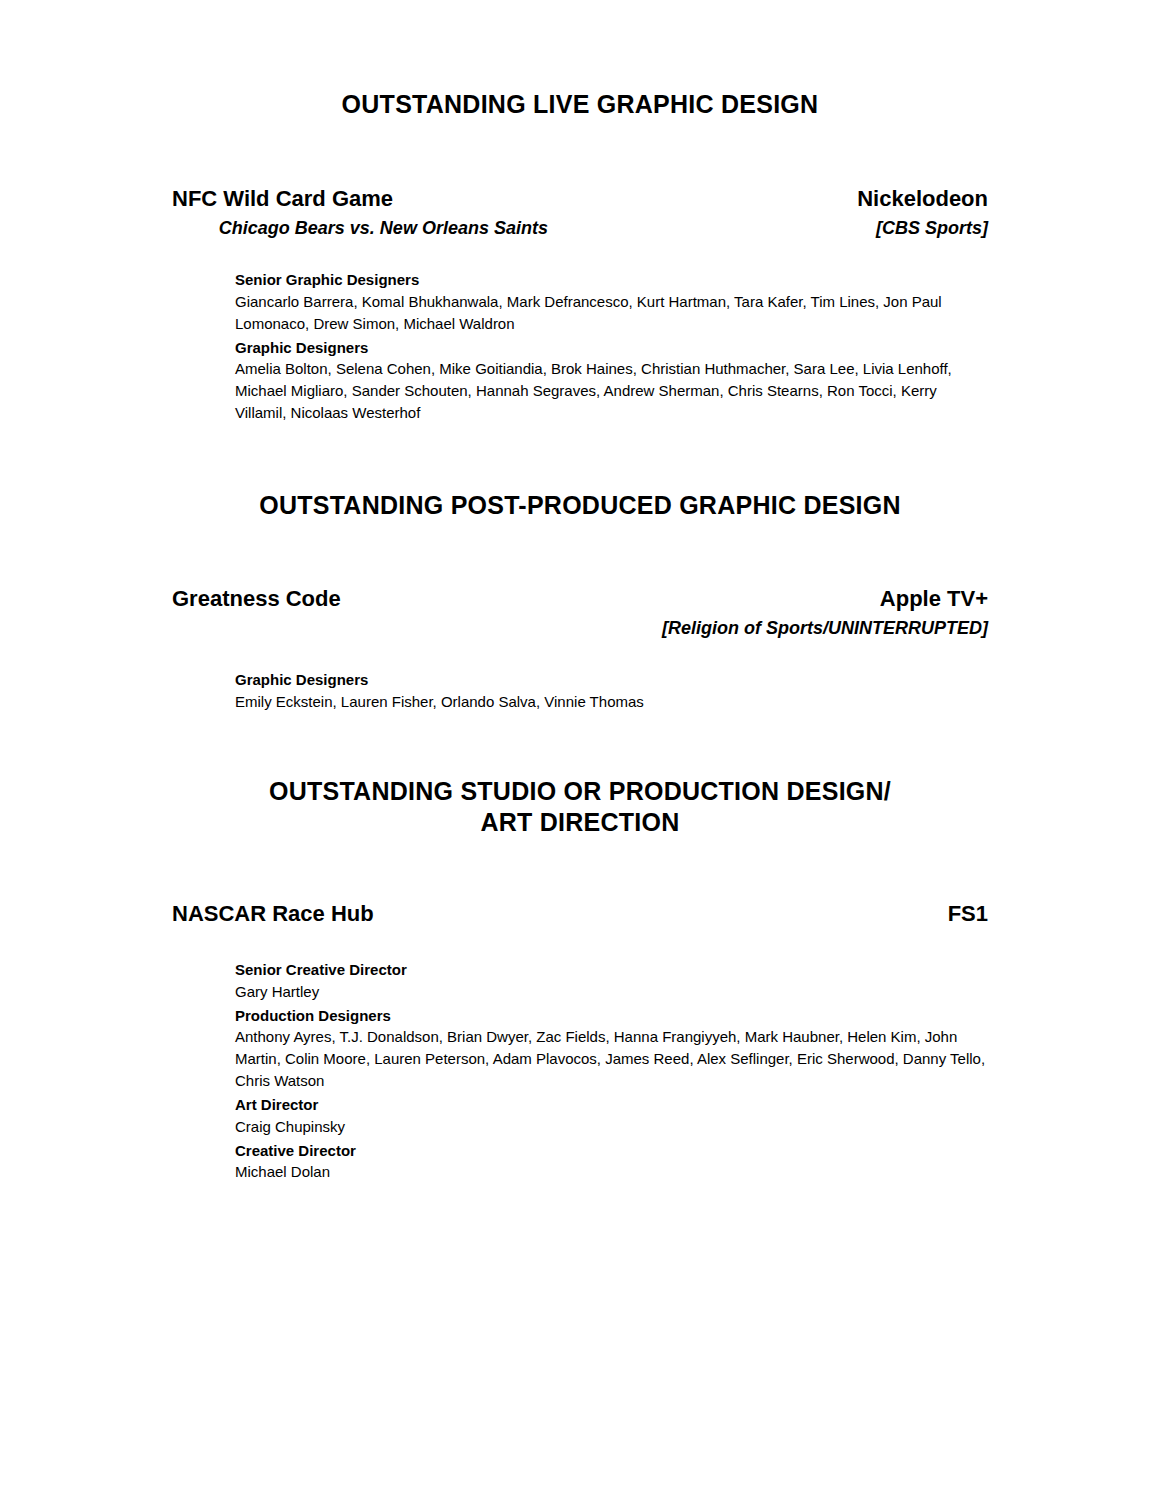OUTSTANDING LIVE GRAPHIC DESIGN
NFC Wild Card Game Nickelodeon
Chicago Bears vs. New Orleans Saints [CBS Sports]
Senior Graphic Designers
Giancarlo Barrera, Komal Bhukhanwala, Mark Defrancesco, Kurt Hartman, Tara Kafer, Tim Lines, Jon Paul Lomonaco, Drew Simon, Michael Waldron
Graphic Designers
Amelia Bolton, Selena Cohen, Mike Goitiandia, Brok Haines, Christian Huthmacher, Sara Lee, Livia Lenhoff, Michael Migliaro, Sander Schouten, Hannah Segraves, Andrew Sherman, Chris Stearns, Ron Tocci, Kerry Villamil, Nicolaas Westerhof
OUTSTANDING POST-PRODUCED GRAPHIC DESIGN
Greatness Code Apple TV+
[Religion of Sports/UNINTERRUPTED]
Graphic Designers
Emily Eckstein, Lauren Fisher, Orlando Salva, Vinnie Thomas
OUTSTANDING STUDIO OR PRODUCTION DESIGN/
ART DIRECTION
NASCAR Race Hub FS1
Senior Creative Director
Gary Hartley
Production Designers
Anthony Ayres, T.J. Donaldson, Brian Dwyer, Zac Fields, Hanna Frangiyyeh, Mark Haubner, Helen Kim, John Martin, Colin Moore, Lauren Peterson, Adam Plavocos, James Reed, Alex Seflinger, Eric Sherwood, Danny Tello, Chris Watson
Art Director
Craig Chupinsky
Creative Director
Michael Dolan